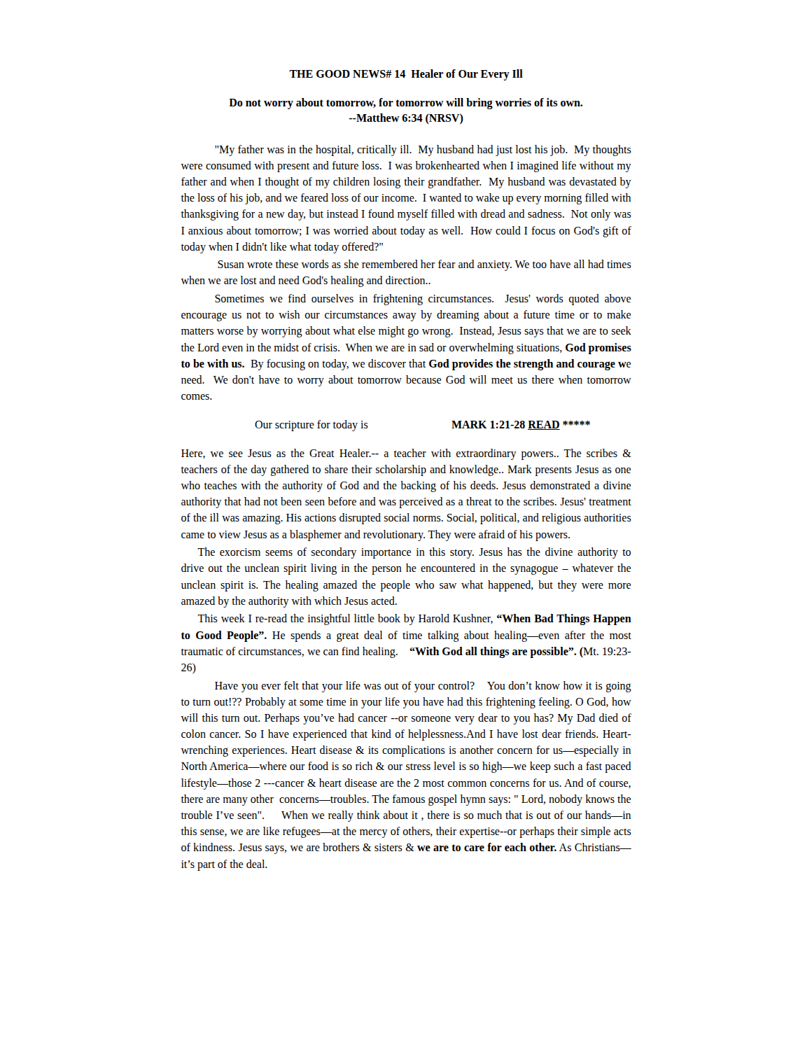THE GOOD NEWS# 14 Healer of Our Every Ill
Do not worry about tomorrow, for tomorrow will bring worries of its own.
--Matthew 6:34 (NRSV)
"My father was in the hospital, critically ill. My husband had just lost his job. My thoughts were consumed with present and future loss. I was brokenhearted when I imagined life without my father and when I thought of my children losing their grandfather. My husband was devastated by the loss of his job, and we feared loss of our income. I wanted to wake up every morning filled with thanksgiving for a new day, but instead I found myself filled with dread and sadness. Not only was I anxious about tomorrow; I was worried about today as well. How could I focus on God's gift of today when I didn't like what today offered?"
Susan wrote these words as she remembered her fear and anxiety. We too have all had times when we are lost and need God's healing and direction..
Sometimes we find ourselves in frightening circumstances. Jesus' words quoted above encourage us not to wish our circumstances away by dreaming about a future time or to make matters worse by worrying about what else might go wrong. Instead, Jesus says that we are to seek the Lord even in the midst of crisis. When we are in sad or overwhelming situations, God promises to be with us. By focusing on today, we discover that God provides the strength and courage we need. We don't have to worry about tomorrow because God will meet us there when tomorrow comes.
Our scripture for today is MARK 1:21-28 READ *****
Here, we see Jesus as the Great Healer.-- a teacher with extraordinary powers.. The scribes & teachers of the day gathered to share their scholarship and knowledge.. Mark presents Jesus as one who teaches with the authority of God and the backing of his deeds. Jesus demonstrated a divine authority that had not been seen before and was perceived as a threat to the scribes. Jesus' treatment of the ill was amazing. His actions disrupted social norms. Social, political, and religious authorities came to view Jesus as a blasphemer and revolutionary. They were afraid of his powers.
The exorcism seems of secondary importance in this story. Jesus has the divine authority to drive out the unclean spirit living in the person he encountered in the synagogue – whatever the unclean spirit is. The healing amazed the people who saw what happened, but they were more amazed by the authority with which Jesus acted.
This week I re-read the insightful little book by Harold Kushner, “When Bad Things Happen to Good People”. He spends a great deal of time talking about healing—even after the most traumatic of circumstances, we can find healing. “With God all things are possible”. (Mt. 19:23-26)
Have you ever felt that your life was out of your control? You don’t know how it is going to turn out!?? Probably at some time in your life you have had this frightening feeling. O God, how will this turn out. Perhaps you’ve had cancer --or someone very dear to you has? My Dad died of colon cancer. So I have experienced that kind of helplessness.And I have lost dear friends. Heart-wrenching experiences. Heart disease & its complications is another concern for us—especially in North America—where our food is so rich & our stress level is so high—we keep such a fast paced lifestyle—those 2 ---cancer & heart disease are the 2 most common concerns for us. And of course, there are many other concerns—troubles. The famous gospel hymn says: " Lord, nobody knows the trouble I’ve seen". When we really think about it , there is so much that is out of our hands—in this sense, we are like refugees—at the mercy of others, their expertise--or perhaps their simple acts of kindness. Jesus says, we are brothers & sisters & we are to care for each other. As Christians—it’s part of the deal.